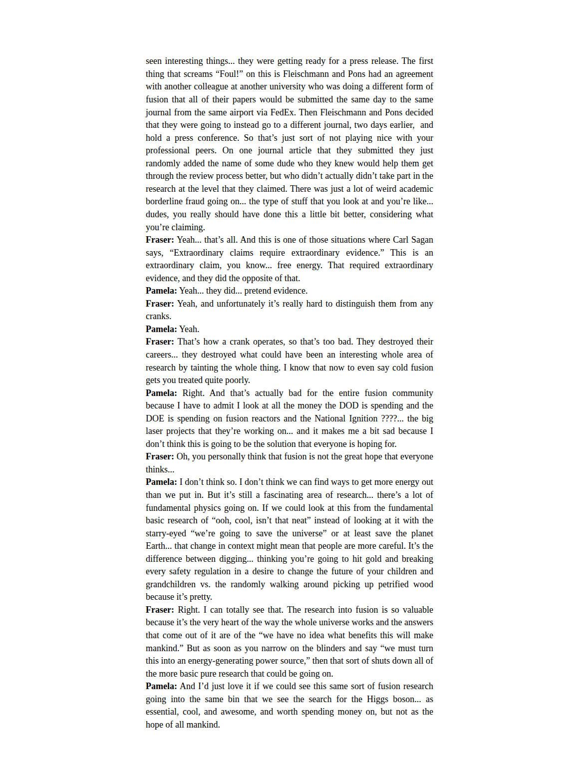seen interesting things... they were getting ready for a press release. The first thing that screams “Foul!” on this is Fleischmann and Pons had an agreement with another colleague at another university who was doing a different form of fusion that all of their papers would be submitted the same day to the same journal from the same airport via FedEx. Then Fleischmann and Pons decided that they were going to instead go to a different journal, two days earlier, and hold a press conference. So that’s just sort of not playing nice with your professional peers. On one journal article that they submitted they just randomly added the name of some dude who they knew would help them get through the review process better, but who didn’t actually didn’t take part in the research at the level that they claimed. There was just a lot of weird academic borderline fraud going on... the type of stuff that you look at and you’re like... dudes, you really should have done this a little bit better, considering what you’re claiming.
Fraser: Yeah... that’s all. And this is one of those situations where Carl Sagan says, “Extraordinary claims require extraordinary evidence.” This is an extraordinary claim, you know... free energy. That required extraordinary evidence, and they did the opposite of that.
Pamela: Yeah... they did... pretend evidence.
Fraser: Yeah, and unfortunately it’s really hard to distinguish them from any cranks.
Pamela: Yeah.
Fraser: That’s how a crank operates, so that’s too bad. They destroyed their careers... they destroyed what could have been an interesting whole area of research by tainting the whole thing. I know that now to even say cold fusion gets you treated quite poorly.
Pamela: Right. And that’s actually bad for the entire fusion community because I have to admit I look at all the money the DOD is spending and the DOE is spending on fusion reactors and the National Ignition ????... the big laser projects that they’re working on... and it makes me a bit sad because I don’t think this is going to be the solution that everyone is hoping for.
Fraser: Oh, you personally think that fusion is not the great hope that everyone thinks...
Pamela: I don’t think so. I don’t think we can find ways to get more energy out than we put in. But it’s still a fascinating area of research... there’s a lot of fundamental physics going on. If we could look at this from the fundamental basic research of “ooh, cool, isn’t that neat” instead of looking at it with the starry-eyed “we’re going to save the universe” or at least save the planet Earth... that change in context might mean that people are more careful. It’s the difference between digging... thinking you’re going to hit gold and breaking every safety regulation in a desire to change the future of your children and grandchildren vs. the randomly walking around picking up petrified wood because it’s pretty.
Fraser: Right. I can totally see that. The research into fusion is so valuable because it’s the very heart of the way the whole universe works and the answers that come out of it are of the “we have no idea what benefits this will make mankind.” But as soon as you narrow on the blinders and say “we must turn this into an energy-generating power source,” then that sort of shuts down all of the more basic pure research that could be going on.
Pamela: And I’d just love it if we could see this same sort of fusion research going into the same bin that we see the search for the Higgs boson... as essential, cool, and awesome, and worth spending money on, but not as the hope of all mankind.